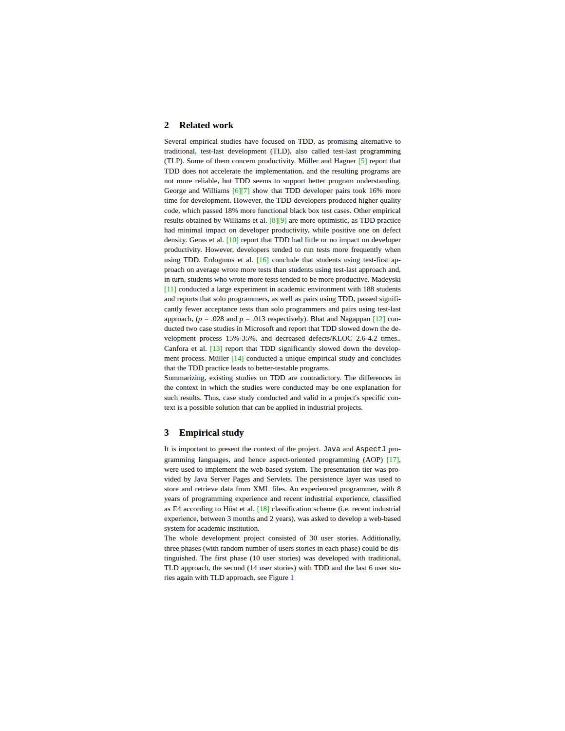2 Related work
Several empirical studies have focused on TDD, as promising alternative to traditional, test-last development (TLD), also called test-last programming (TLP). Some of them concern productivity. Müller and Hagner [5] report that TDD does not accelerate the implementation, and the resulting programs are not more reliable, but TDD seems to support better program understanding. George and Williams [6][7] show that TDD developer pairs took 16% more time for development. However, the TDD developers produced higher quality code, which passed 18% more functional black box test cases. Other empirical results obtained by Williams et al. [8][9] are more optimistic, as TDD practice had minimal impact on developer productivity, while positive one on defect density. Geras et al. [10] report that TDD had little or no impact on developer productivity. However, developers tended to run tests more frequently when using TDD. Erdogmus et al. [16] conclude that students using test-first approach on average wrote more tests than students using test-last approach and, in turn, students who wrote more tests tended to be more productive. Madeyski [11] conducted a large experiment in academic environment with 188 students and reports that solo programmers, as well as pairs using TDD, passed significantly fewer acceptance tests than solo programmers and pairs using test-last approach, (p = .028 and p = .013 respectively). Bhat and Nagappan [12] conducted two case studies in Microsoft and report that TDD slowed down the development process 15%-35%, and decreased defects/KLOC 2.6-4.2 times.. Canfora et al. [13] report that TDD significantly slowed down the development process. Müller [14] conducted a unique empirical study and concludes that the TDD practice leads to better-testable programs.
Summarizing, existing studies on TDD are contradictory. The differences in the context in which the studies were conducted may be one explanation for such results. Thus, case study conducted and valid in a project's specific context is a possible solution that can be applied in industrial projects.
3 Empirical study
It is important to present the context of the project. Java and AspectJ programming languages, and hence aspect-oriented programming (AOP) [17], were used to implement the web-based system. The presentation tier was provided by Java Server Pages and Servlets. The persistence layer was used to store and retrieve data from XML files. An experienced programmer, with 8 years of programming experience and recent industrial experience, classified as E4 according to Höst et al. [18] classification scheme (i.e. recent industrial experience, between 3 months and 2 years), was asked to develop a web-based system for academic institution.
The whole development project consisted of 30 user stories. Additionally, three phases (with random number of users stories in each phase) could be distinguished. The first phase (10 user stories) was developed with traditional, TLD approach, the second (14 user stories) with TDD and the last 6 user stories again with TLD approach, see Figure 1